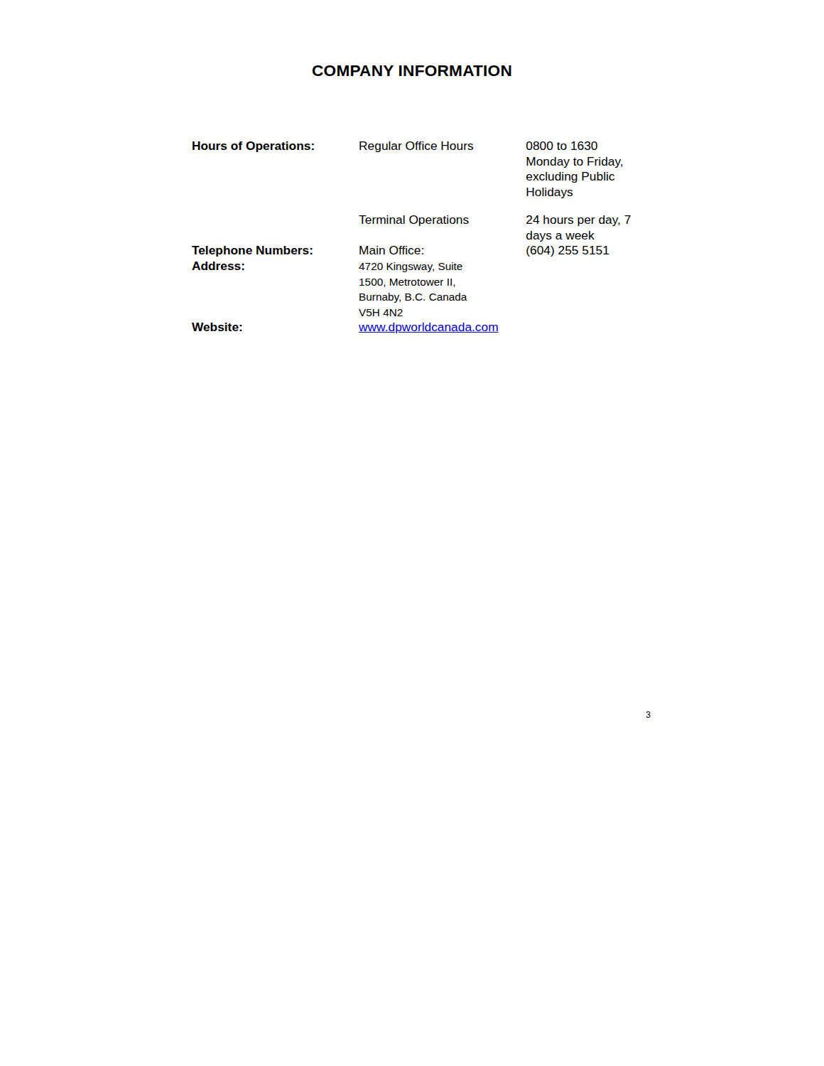COMPANY INFORMATION
| Hours of Operations: | Regular Office Hours | 0800 to 1630 Monday to Friday, excluding Public Holidays |
| | Terminal Operations | 24 hours per day, 7 days a week |
| Telephone Numbers: | Main Office: | (604) 255 5151 |
| Address: | 4720 Kingsway, Suite 1500, Metrotower II, Burnaby, B.C. Canada V5H 4N2 | |
| Website: | www.dpworldcanada.com | |
3